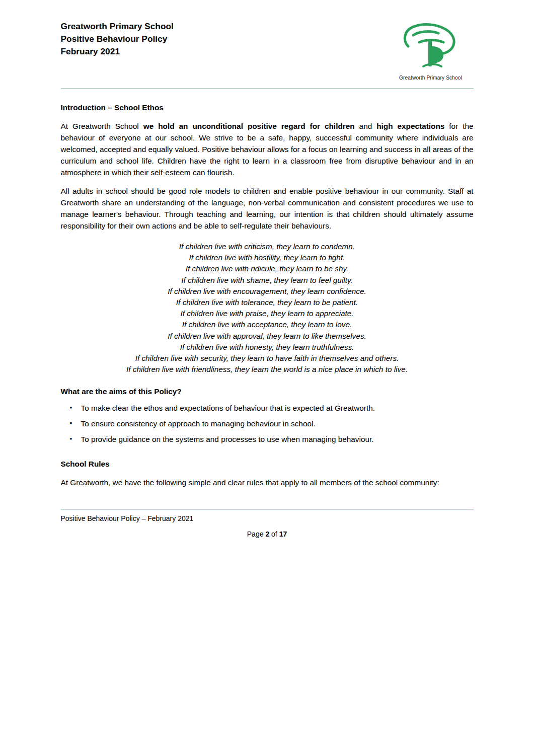Greatworth Primary School
Positive Behaviour Policy
February 2021
Greatworth Primary School
Introduction – School Ethos
At Greatworth School we hold an unconditional positive regard for children and high expectations for the behaviour of everyone at our school. We strive to be a safe, happy, successful community where individuals are welcomed, accepted and equally valued. Positive behaviour allows for a focus on learning and success in all areas of the curriculum and school life. Children have the right to learn in a classroom free from disruptive behaviour and in an atmosphere in which their self-esteem can flourish.
All adults in school should be good role models to children and enable positive behaviour in our community. Staff at Greatworth share an understanding of the language, non-verbal communication and consistent procedures we use to manage learner's behaviour. Through teaching and learning, our intention is that children should ultimately assume responsibility for their own actions and be able to self-regulate their behaviours.
If children live with criticism, they learn to condemn.
If children live with hostility, they learn to fight.
If children live with ridicule, they learn to be shy.
If children live with shame, they learn to feel guilty.
If children live with encouragement, they learn confidence.
If children live with tolerance, they learn to be patient.
If children live with praise, they learn to appreciate.
If children live with acceptance, they learn to love.
If children live with approval, they learn to like themselves.
If children live with honesty, they learn truthfulness.
If children live with security, they learn to have faith in themselves and others.
If children live with friendliness, they learn the world is a nice place in which to live.
What are the aims of this Policy?
To make clear the ethos and expectations of behaviour that is expected at Greatworth.
To ensure consistency of approach to managing behaviour in school.
To provide guidance on the systems and processes to use when managing behaviour.
School Rules
At Greatworth, we have the following simple and clear rules that apply to all members of the school community:
Positive Behaviour Policy – February 2021
Page 2 of 17